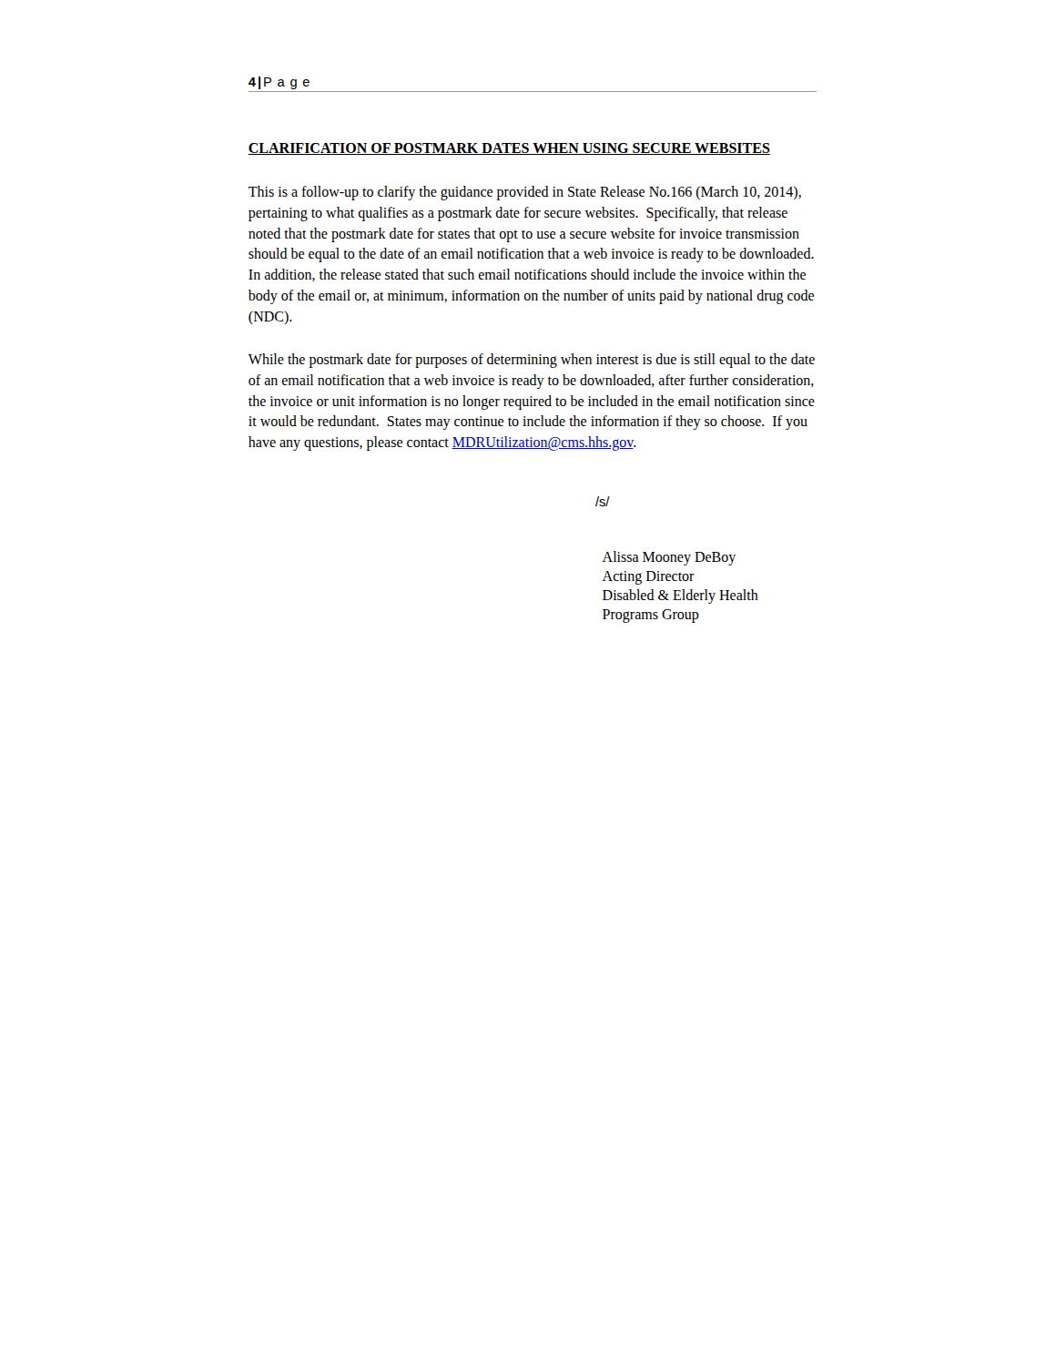4|P a g e
CLARIFICATION OF POSTMARK DATES WHEN USING SECURE WEBSITES
This is a follow-up to clarify the guidance provided in State Release No.166 (March 10, 2014), pertaining to what qualifies as a postmark date for secure websites. Specifically, that release noted that the postmark date for states that opt to use a secure website for invoice transmission should be equal to the date of an email notification that a web invoice is ready to be downloaded. In addition, the release stated that such email notifications should include the invoice within the body of the email or, at minimum, information on the number of units paid by national drug code (NDC).
While the postmark date for purposes of determining when interest is due is still equal to the date of an email notification that a web invoice is ready to be downloaded, after further consideration, the invoice or unit information is no longer required to be included in the email notification since it would be redundant. States may continue to include the information if they so choose. If you have any questions, please contact MDRUtilization@cms.hhs.gov.
/s/
Alissa Mooney DeBoy
Acting Director
Disabled & Elderly Health Programs Group